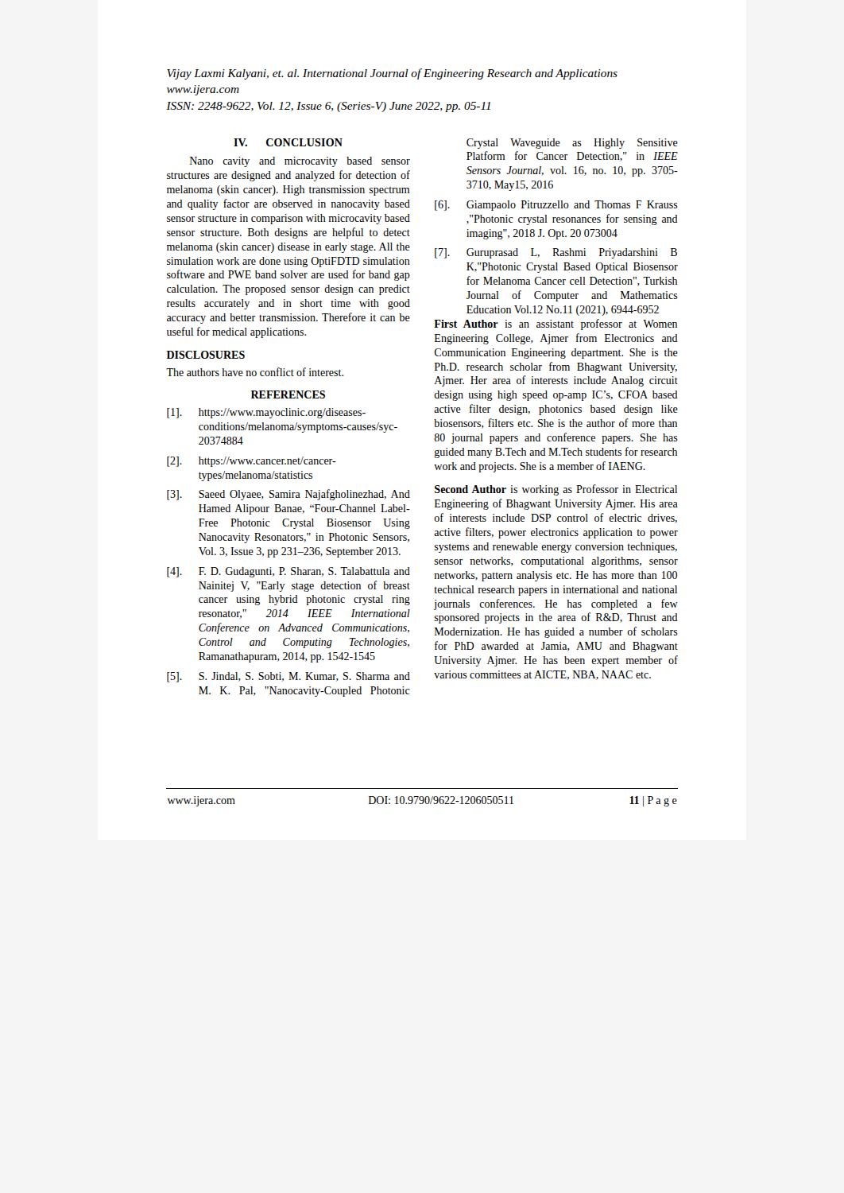Vijay Laxmi Kalyani, et. al. International Journal of Engineering Research and Applications
www.ijera.com
ISSN: 2248-9622, Vol. 12, Issue 6, (Series-V) June 2022, pp. 05-11
IV. CONCLUSION
Nano cavity and microcavity based sensor structures are designed and analyzed for detection of melanoma (skin cancer). High transmission spectrum and quality factor are observed in nanocavity based sensor structure in comparison with microcavity based sensor structure. Both designs are helpful to detect melanoma (skin cancer) disease in early stage. All the simulation work are done using OptiFDTD simulation software and PWE band solver are used for band gap calculation. The proposed sensor design can predict results accurately and in short time with good accuracy and better transmission. Therefore it can be useful for medical applications.
DISCLOSURES
The authors have no conflict of interest.
REFERENCES
[1]. https://www.mayoclinic.org/diseases-conditions/melanoma/symptoms-causes/syc-20374884
[2]. https://www.cancer.net/cancer-types/melanoma/statistics
[3]. Saeed Olyaee, Samira Najafgholinezhad, And Hamed Alipour Banae, “Four-Channel Label-Free Photonic Crystal Biosensor Using Nanocavity Resonators," in Photonic Sensors, Vol. 3, Issue 3, pp 231–236, September 2013.
[4]. F. D. Gudagunti, P. Sharan, S. Talabattula and Nainitej V, "Early stage detection of breast cancer using hybrid photonic crystal ring resonator," 2014 IEEE International Conference on Advanced Communications, Control and Computing Technologies, Ramanathapuram, 2014, pp. 1542-1545
[5]. S. Jindal, S. Sobti, M. Kumar, S. Sharma and M. K. Pal, "Nanocavity-Coupled Photonic Crystal Waveguide as Highly Sensitive Platform for Cancer Detection," in IEEE Sensors Journal, vol. 16, no. 10, pp. 3705-3710, May15, 2016
[6]. Giampaolo Pitruzzello and Thomas F Krauss ,"Photonic crystal resonances for sensing and imaging", 2018 J. Opt. 20 073004
[7]. Guruprasad L, Rashmi Priyadarshini B K,"Photonic Crystal Based Optical Biosensor for Melanoma Cancer cell Detection", Turkish Journal of Computer and Mathematics Education Vol.12 No.11 (2021), 6944-6952
First Author is an assistant professor at Women Engineering College, Ajmer from Electronics and Communication Engineering department. She is the Ph.D. research scholar from Bhagwant University, Ajmer. Her area of interests include Analog circuit design using high speed op-amp IC’s, CFOA based active filter design, photonics based design like biosensors, filters etc. She is the author of more than 80 journal papers and conference papers. She has guided many B.Tech and M.Tech students for research work and projects. She is a member of IAENG.
Second Author is working as Professor in Electrical Engineering of Bhagwant University Ajmer. His area of interests include DSP control of electric drives, active filters, power electronics application to power systems and renewable energy conversion techniques, sensor networks, computational algorithms, sensor networks, pattern analysis etc. He has more than 100 technical research papers in international and national journals conferences. He has completed a few sponsored projects in the area of R&D, Thrust and Modernization. He has guided a number of scholars for PhD awarded at Jamia, AMU and Bhagwant University Ajmer. He has been expert member of various committees at AICTE, NBA, NAAC etc.
| www.ijera.com | DOI: 10.9790/9622-1206050511 | 11 / P a g e |